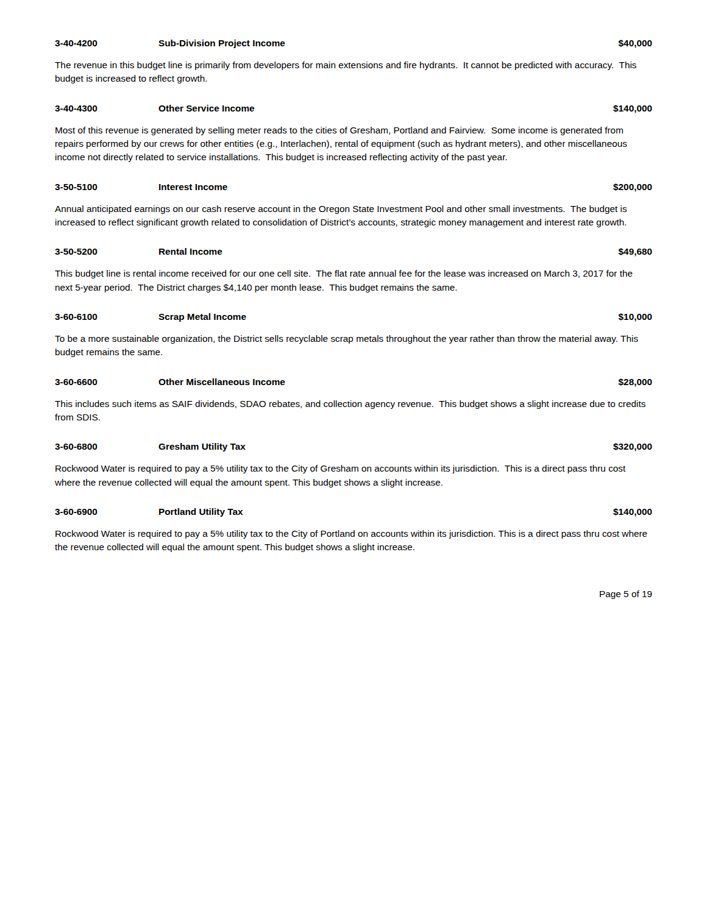3-40-4200 Sub-Division Project Income $40,000
The revenue in this budget line is primarily from developers for main extensions and fire hydrants. It cannot be predicted with accuracy. This budget is increased to reflect growth.
3-40-4300 Other Service Income $140,000
Most of this revenue is generated by selling meter reads to the cities of Gresham, Portland and Fairview. Some income is generated from repairs performed by our crews for other entities (e.g., Interlachen), rental of equipment (such as hydrant meters), and other miscellaneous income not directly related to service installations. This budget is increased reflecting activity of the past year.
3-50-5100 Interest Income $200,000
Annual anticipated earnings on our cash reserve account in the Oregon State Investment Pool and other small investments. The budget is increased to reflect significant growth related to consolidation of District’s accounts, strategic money management and interest rate growth.
3-50-5200 Rental Income $49,680
This budget line is rental income received for our one cell site. The flat rate annual fee for the lease was increased on March 3, 2017 for the next 5-year period. The District charges $4,140 per month lease. This budget remains the same.
3-60-6100 Scrap Metal Income $10,000
To be a more sustainable organization, the District sells recyclable scrap metals throughout the year rather than throw the material away. This budget remains the same.
3-60-6600 Other Miscellaneous Income $28,000
This includes such items as SAIF dividends, SDAO rebates, and collection agency revenue. This budget shows a slight increase due to credits from SDIS.
3-60-6800 Gresham Utility Tax $320,000
Rockwood Water is required to pay a 5% utility tax to the City of Gresham on accounts within its jurisdiction. This is a direct pass thru cost where the revenue collected will equal the amount spent. This budget shows a slight increase.
3-60-6900 Portland Utility Tax $140,000
Rockwood Water is required to pay a 5% utility tax to the City of Portland on accounts within its jurisdiction. This is a direct pass thru cost where the revenue collected will equal the amount spent. This budget shows a slight increase.
Page 5 of 19